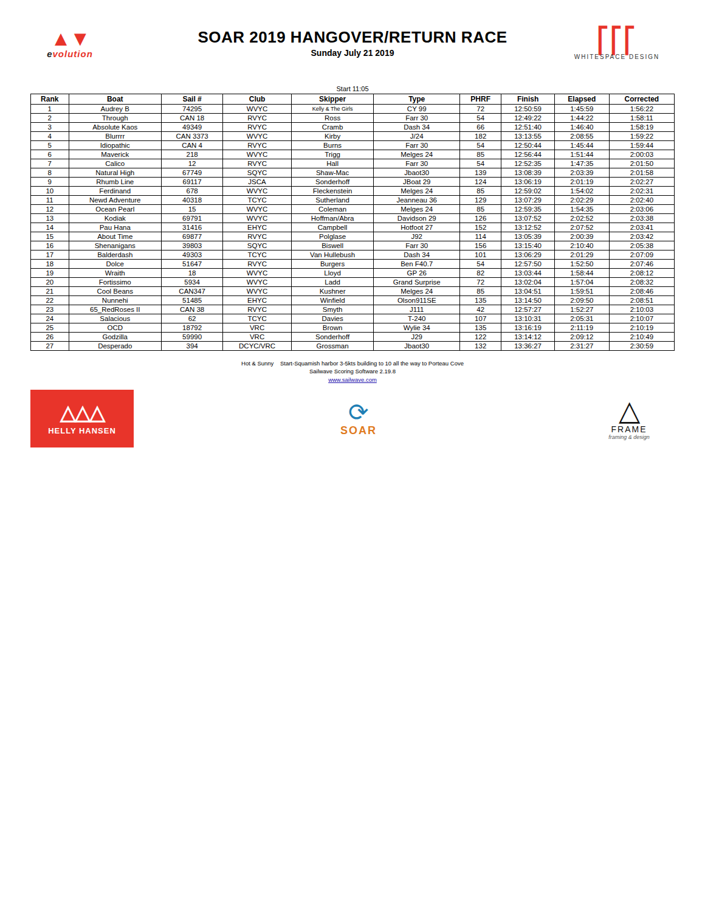▲▼
evolution
⎡⎡⎡
WHITESPACE DESIGN
SOAR 2019 HANGOVER/RETURN RACE
Sunday July 21 2019
Start 11:05
| Rank | Boat | Sail # | Club | Skipper | Type | PHRF | Finish | Elapsed | Corrected |
| --- | --- | --- | --- | --- | --- | --- | --- | --- | --- |
| 1 | Audrey B | 74295 | WVYC | Kelly & The Girls | CY 99 | 72 | 12:50:59 | 1:45:59 | 1:56:22 |
| 2 | Through | CAN 18 | RVYC | Ross | Farr 30 | 54 | 12:49:22 | 1:44:22 | 1:58:11 |
| 3 | Absolute Kaos | 49349 | RVYC | Cramb | Dash 34 | 66 | 12:51:40 | 1:46:40 | 1:58:19 |
| 4 | Blurrrr | CAN 3373 | WVYC | Kirby | J/24 | 182 | 13:13:55 | 2:08:55 | 1:59:22 |
| 5 | Idiopathic | CAN 4 | RVYC | Burns | Farr 30 | 54 | 12:50:44 | 1:45:44 | 1:59:44 |
| 6 | Maverick | 218 | WVYC | Trigg | Melges 24 | 85 | 12:56:44 | 1:51:44 | 2:00:03 |
| 7 | Calico | 12 | RVYC | Hall | Farr 30 | 54 | 12:52:35 | 1:47:35 | 2:01:50 |
| 8 | Natural High | 67749 | SQYC | Shaw-Mac | Jbaot30 | 139 | 13:08:39 | 2:03:39 | 2:01:58 |
| 9 | Rhumb Line | 69117 | JSCA | Sonderhoff | JBoat 29 | 124 | 13:06:19 | 2:01:19 | 2:02:27 |
| 10 | Ferdinand | 678 | WVYC | Fleckenstein | Melges 24 | 85 | 12:59:02 | 1:54:02 | 2:02:31 |
| 11 | Newd Adventure | 40318 | TCYC | Sutherland | Jeanneau 36 | 129 | 13:07:29 | 2:02:29 | 2:02:40 |
| 12 | Ocean Pearl | 15 | WVYC | Coleman | Melges 24 | 85 | 12:59:35 | 1:54:35 | 2:03:06 |
| 13 | Kodiak | 69791 | WVYC | Hoffman/Abra | Davidson 29 | 126 | 13:07:52 | 2:02:52 | 2:03:38 |
| 14 | Pau Hana | 31416 | EHYC | Campbell | Hotfoot 27 | 152 | 13:12:52 | 2:07:52 | 2:03:41 |
| 15 | About Time | 69877 | RVYC | Polglase | J92 | 114 | 13:05:39 | 2:00:39 | 2:03:42 |
| 16 | Shenanigans | 39803 | SQYC | Biswell | Farr 30 | 156 | 13:15:40 | 2:10:40 | 2:05:38 |
| 17 | Balderdash | 49303 | TCYC | Van Hullebush | Dash 34 | 101 | 13:06:29 | 2:01:29 | 2:07:09 |
| 18 | Dolce | 51647 | RVYC | Burgers | Ben F40.7 | 54 | 12:57:50 | 1:52:50 | 2:07:46 |
| 19 | Wraith | 18 | WVYC | Lloyd | GP 26 | 82 | 13:03:44 | 1:58:44 | 2:08:12 |
| 20 | Fortissimo | 5934 | WVYC | Ladd | Grand Surprise | 72 | 13:02:04 | 1:57:04 | 2:08:32 |
| 21 | Cool Beans | CAN347 | WVYC | Kushner | Melges 24 | 85 | 13:04:51 | 1:59:51 | 2:08:46 |
| 22 | Nunnehi | 51485 | EHYC | Winfield | Olson911SE | 135 | 13:14:50 | 2:09:50 | 2:08:51 |
| 23 | 65_RedRoses II | CAN 38 | RVYC | Smyth | J111 | 42 | 12:57:27 | 1:52:27 | 2:10:03 |
| 24 | Salacious | 62 | TCYC | Davies | T-240 | 107 | 13:10:31 | 2:05:31 | 2:10:07 |
| 25 | OCD | 18792 | VRC | Brown | Wylie 34 | 135 | 13:16:19 | 2:11:19 | 2:10:19 |
| 26 | Godzilla | 59990 | VRC | Sonderhoff | J29 | 122 | 13:14:12 | 2:09:12 | 2:10:49 |
| 27 | Desperado | 394 | DCYC/VRC | Grossman | Jbaot30 | 132 | 13:36:27 | 2:31:27 | 2:30:59 |
Hot & Sunny Start-Squamish harbor 3-5kts building to 10 all the way to Porteau Cove
Sailwave Scoring Software 2.19.8
www.sailwave.com
△△△
HELLY HANSEN
⟳
SOAR
△
FRAME
framing & design